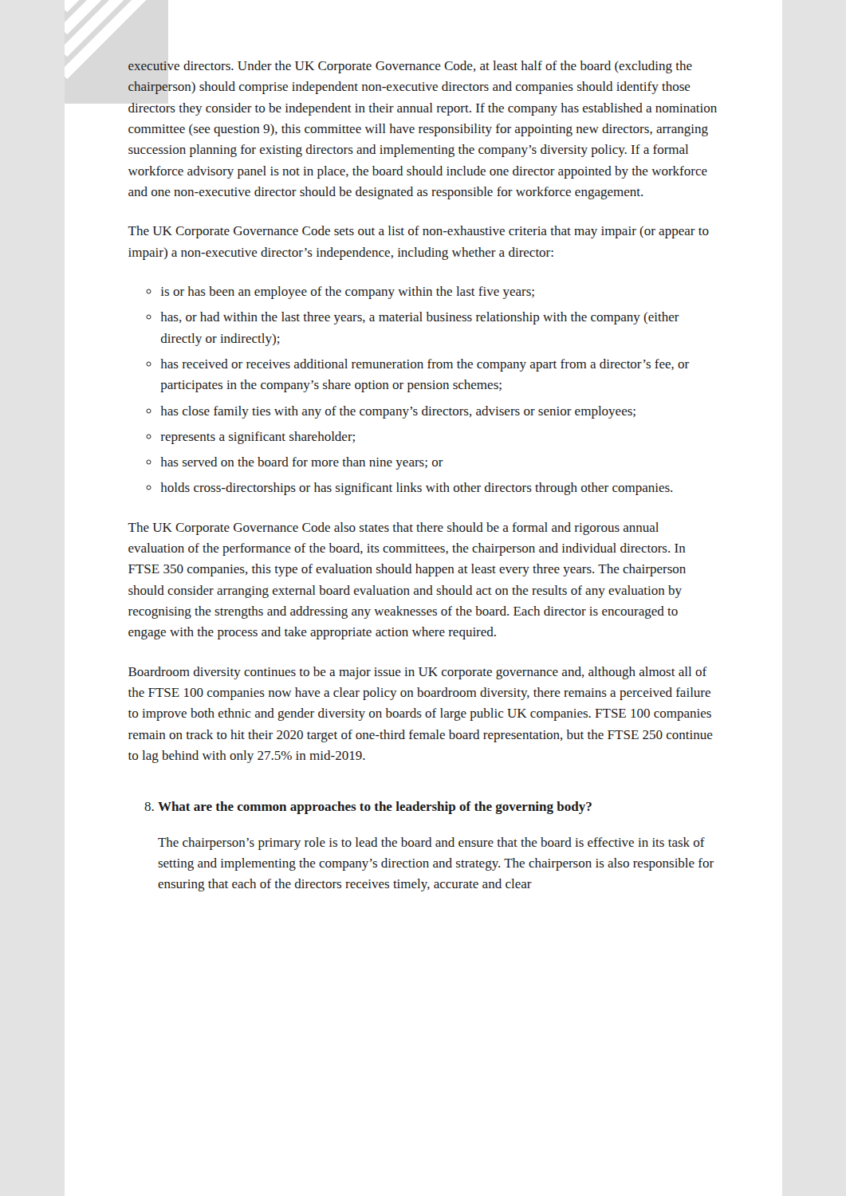executive directors. Under the UK Corporate Governance Code, at least half of the board (excluding the chairperson) should comprise independent non-executive directors and companies should identify those directors they consider to be independent in their annual report. If the company has established a nomination committee (see question 9), this committee will have responsibility for appointing new directors, arranging succession planning for existing directors and implementing the company’s diversity policy. If a formal workforce advisory panel is not in place, the board should include one director appointed by the workforce and one non-executive director should be designated as responsible for workforce engagement.
The UK Corporate Governance Code sets out a list of non-exhaustive criteria that may impair (or appear to impair) a non-executive director’s independence, including whether a director:
is or has been an employee of the company within the last five years;
has, or had within the last three years, a material business relationship with the company (either directly or indirectly);
has received or receives additional remuneration from the company apart from a director’s fee, or participates in the company’s share option or pension schemes;
has close family ties with any of the company’s directors, advisers or senior employees;
represents a significant shareholder;
has served on the board for more than nine years; or
holds cross-directorships or has significant links with other directors through other companies.
The UK Corporate Governance Code also states that there should be a formal and rigorous annual evaluation of the performance of the board, its committees, the chairperson and individual directors. In FTSE 350 companies, this type of evaluation should happen at least every three years. The chairperson should consider arranging external board evaluation and should act on the results of any evaluation by recognising the strengths and addressing any weaknesses of the board. Each director is encouraged to engage with the process and take appropriate action where required.
Boardroom diversity continues to be a major issue in UK corporate governance and, although almost all of the FTSE 100 companies now have a clear policy on boardroom diversity, there remains a perceived failure to improve both ethnic and gender diversity on boards of large public UK companies. FTSE 100 companies remain on track to hit their 2020 target of one-third female board representation, but the FTSE 250 continue to lag behind with only 27.5% in mid-2019.
What are the common approaches to the leadership of the governing body?
The chairperson’s primary role is to lead the board and ensure that the board is effective in its task of setting and implementing the company’s direction and strategy. The chairperson is also responsible for ensuring that each of the directors receives timely, accurate and clear